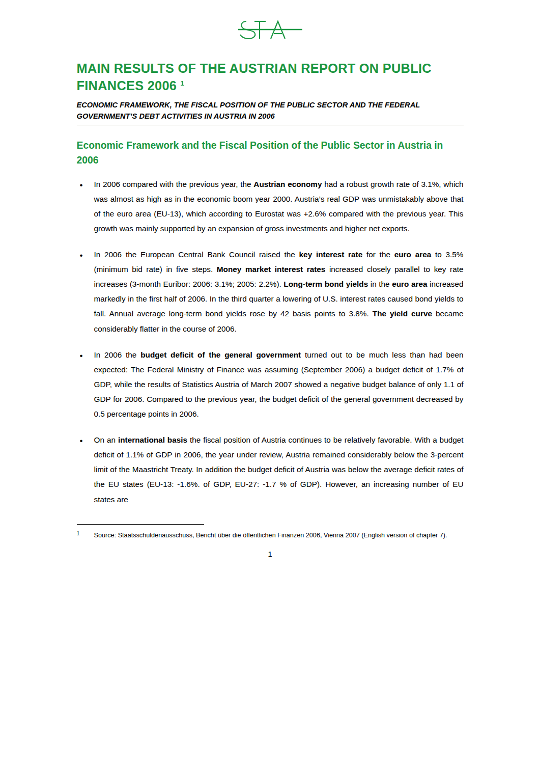MAIN RESULTS OF THE AUSTRIAN REPORT ON PUBLIC FINANCES 2006 1
ECONOMIC FRAMEWORK, THE FISCAL POSITION OF THE PUBLIC SECTOR AND THE FEDERAL GOVERNMENT’S DEBT ACTIVITIES IN AUSTRIA IN 2006
Economic Framework and the Fiscal Position of the Public Sector in Austria in 2006
In 2006 compared with the previous year, the Austrian economy had a robust growth rate of 3.1%, which was almost as high as in the economic boom year 2000. Austria’s real GDP was unmistakably above that of the euro area (EU-13), which according to Eurostat was +2.6% compared with the previous year. This growth was mainly supported by an expansion of gross investments and higher net exports.
In 2006 the European Central Bank Council raised the key interest rate for the euro area to 3.5% (minimum bid rate) in five steps. Money market interest rates increased closely parallel to key rate increases (3-month Euribor: 2006: 3.1%; 2005: 2.2%). Long-term bond yields in the euro area increased markedly in the first half of 2006. In the third quarter a lowering of U.S. interest rates caused bond yields to fall. Annual average long-term bond yields rose by 42 basis points to 3.8%. The yield curve became considerably flatter in the course of 2006.
In 2006 the budget deficit of the general government turned out to be much less than had been expected: The Federal Ministry of Finance was assuming (September 2006) a budget deficit of 1.7% of GDP, while the results of Statistics Austria of March 2007 showed a negative budget balance of only 1.1 of GDP for 2006. Compared to the previous year, the budget deficit of the general government decreased by 0.5 percentage points in 2006.
On an international basis the fiscal position of Austria continues to be relatively favorable. With a budget deficit of 1.1% of GDP in 2006, the year under review, Austria remained considerably below the 3-percent limit of the Maastricht Treaty. In addition the budget deficit of Austria was below the average deficit rates of the EU states (EU-13: -1.6%. of GDP, EU-27: -1.7 % of GDP). However, an increasing number of EU states are
1 Source: Staatsschuldenausschuss, Bericht über die öffentlichen Finanzen 2006, Vienna 2007 (English version of chapter 7).
1